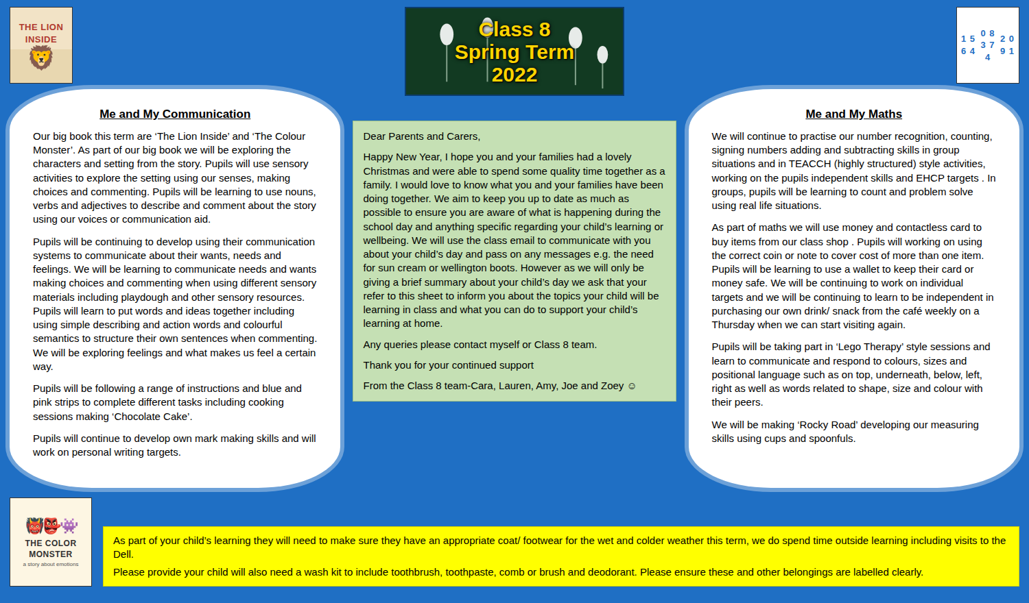THE LION INSIDE
🦁
Class 8
Spring Term
2022
1 5 6 4 0 8 3 7 4 2 0 9 1
Me and My Communication
Our big book this term are ‘The Lion Inside’ and ‘The Colour Monster’. As part of our big book we will be exploring the characters and setting from the story. Pupils will use sensory activities to explore the setting using our senses, making choices and commenting. Pupils will be learning to use nouns, verbs and adjectives to describe and comment about the story using our voices or communication aid.
Pupils will be continuing to develop using their communication systems to communicate about their wants, needs and feelings. We will be learning to communicate needs and wants making choices and commenting when using different sensory materials including playdough and other sensory resources. Pupils will learn to put words and ideas together including using simple describing and action words and colourful semantics to structure their own sentences when commenting. We will be exploring feelings and what makes us feel a certain way.
Pupils will be following a range of instructions and blue and pink strips to complete different tasks including cooking sessions making ‘Chocolate Cake’.
Pupils will continue to develop own mark making skills and will work on personal writing targets.
Dear Parents and Carers,
Happy New Year, I hope you and your families had a lovely Christmas and were able to spend some quality time together as a family. I would love to know what you and your families have been doing together. We aim to keep you up to date as much as possible to ensure you are aware of what is happening during the school day and anything specific regarding your child’s learning or wellbeing. We will use the class email to communicate with you about your child’s day and pass on any messages e.g. the need for sun cream or wellington boots. However as we will only be giving a brief summary about your child’s day we ask that your refer to this sheet to inform you about the topics your child will be learning in class and what you can do to support your child’s learning at home.
Any queries please contact myself or Class 8 team.
Thank you for your continued support
From the Class 8 team-Cara, Lauren, Amy, Joe and Zoey ☺
Me and My Maths
We will continue to practise our number recognition, counting, signing numbers adding and subtracting skills in group situations and in TEACCH (highly structured) style activities, working on the pupils independent skills and EHCP targets . In groups, pupils will be learning to count and problem solve using real life situations.
As part of maths we will use money and contactless card to buy items from our class shop . Pupils will working on using the correct coin or note to cover cost of more than one item. Pupils will be learning to use a wallet to keep their card or money safe. We will be continuing to work on individual targets and we will be continuing to learn to be independent in purchasing our own drink/ snack from the café weekly on a Thursday when we can start visiting again.
Pupils will be taking part in ‘Lego Therapy’ style sessions and learn to communicate and respond to colours, sizes and positional language such as on top, underneath, below, left, right as well as words related to shape, size and colour with their peers.
We will be making ‘Rocky Road’ developing our measuring skills using cups and spoonfuls.
👹👺👾
THE COLOR MONSTER
a story about emotions
As part of your child’s learning they will need to make sure they have an appropriate coat/ footwear for the wet and colder weather this term, we do spend time outside learning including visits to the Dell.
Please provide your child will also need a wash kit to include toothbrush, toothpaste, comb or brush and deodorant. Please ensure these and other belongings are labelled clearly.